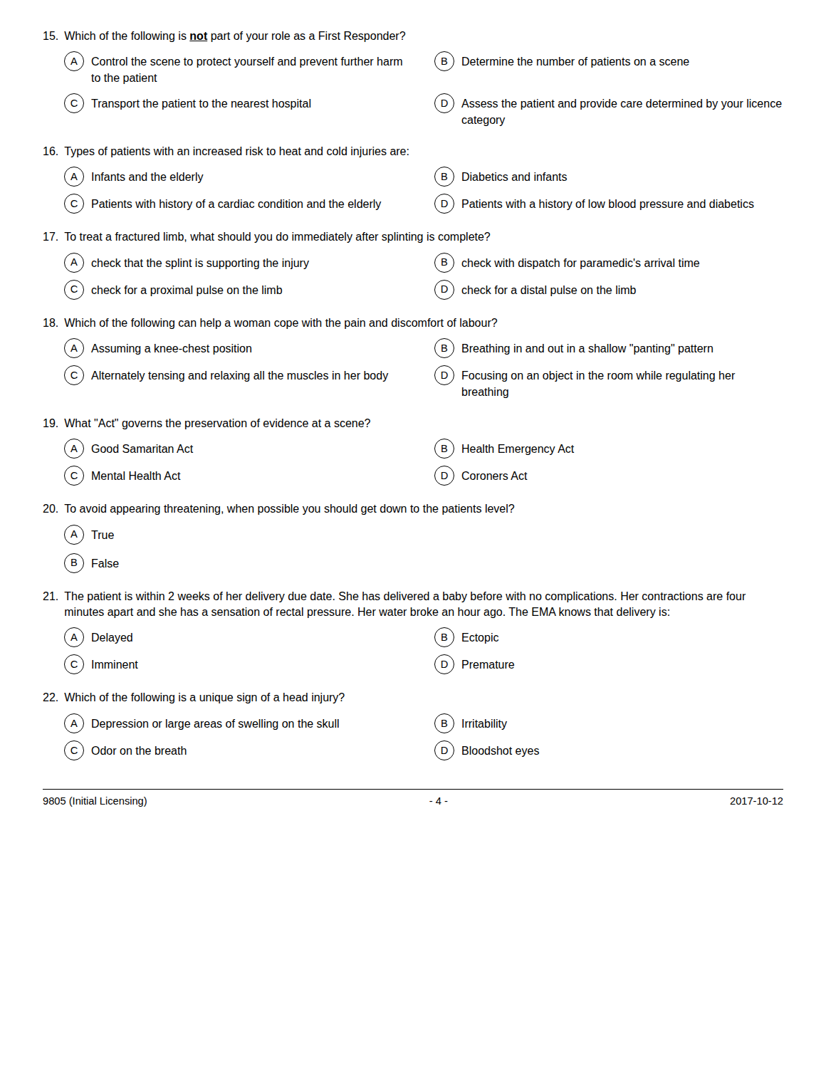15. Which of the following is not part of your role as a First Responder?
AControl the scene to protect yourself and prevent further harm to the patient
BDetermine the number of patients on a scene
CTransport the patient to the nearest hospital
DAssess the patient and provide care determined by your licence category
16. Types of patients with an increased risk to heat and cold injuries are:
AInfants and the elderly
BDiabetics and infants
CPatients with history of a cardiac condition and the elderly
DPatients with a history of low blood pressure and diabetics
17. To treat a fractured limb, what should you do immediately after splinting is complete?
Acheck that the splint is supporting the injury
Bcheck with dispatch for paramedic's arrival time
Ccheck for a proximal pulse on the limb
Dcheck for a distal pulse on the limb
18. Which of the following can help a woman cope with the pain and discomfort of labour?
AAssuming a knee-chest position
BBreathing in and out in a shallow "panting" pattern
CAlternately tensing and relaxing all the muscles in her body
DFocusing on an object in the room while regulating her breathing
19. What "Act" governs the preservation of evidence at a scene?
AGood Samaritan Act
BHealth Emergency Act
CMental Health Act
DCoroners Act
20. To avoid appearing threatening, when possible you should get down to the patients level?
ATrue
BFalse
21. The patient is within 2 weeks of her delivery due date. She has delivered a baby before with no complications. Her contractions are four minutes apart and she has a sensation of rectal pressure. Her water broke an hour ago. The EMA knows that delivery is:
ADelayed
BEctopic
CImminent
DPremature
22. Which of the following is a unique sign of a head injury?
ADepression or large areas of swelling on the skull
BIrritability
COdor on the breath
DBloodshot eyes
9805 (Initial Licensing) - 4 - 2017-10-12